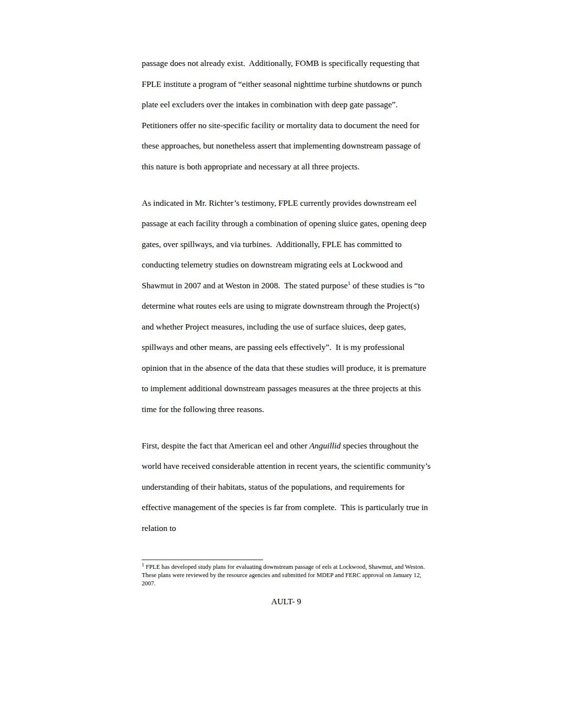passage does not already exist. Additionally, FOMB is specifically requesting that FPLE institute a program of “either seasonal nighttime turbine shutdowns or punch plate eel excluders over the intakes in combination with deep gate passage”. Petitioners offer no site-specific facility or mortality data to document the need for these approaches, but nonetheless assert that implementing downstream passage of this nature is both appropriate and necessary at all three projects.
As indicated in Mr. Richter’s testimony, FPLE currently provides downstream eel passage at each facility through a combination of opening sluice gates, opening deep gates, over spillways, and via turbines. Additionally, FPLE has committed to conducting telemetry studies on downstream migrating eels at Lockwood and Shawmut in 2007 and at Weston in 2008. The stated purpose1 of these studies is “to determine what routes eels are using to migrate downstream through the Project(s) and whether Project measures, including the use of surface sluices, deep gates, spillways and other means, are passing eels effectively”. It is my professional opinion that in the absence of the data that these studies will produce, it is premature to implement additional downstream passages measures at the three projects at this time for the following three reasons.
First, despite the fact that American eel and other Anguillid species throughout the world have received considerable attention in recent years, the scientific community’s understanding of their habitats, status of the populations, and requirements for effective management of the species is far from complete. This is particularly true in relation to
1 FPLE has developed study plans for evaluating downstream passage of eels at Lockwood, Shawmut, and Weston. These plans were reviewed by the resource agencies and submitted for MDEP and FERC approval on January 12, 2007.
AULT- 9